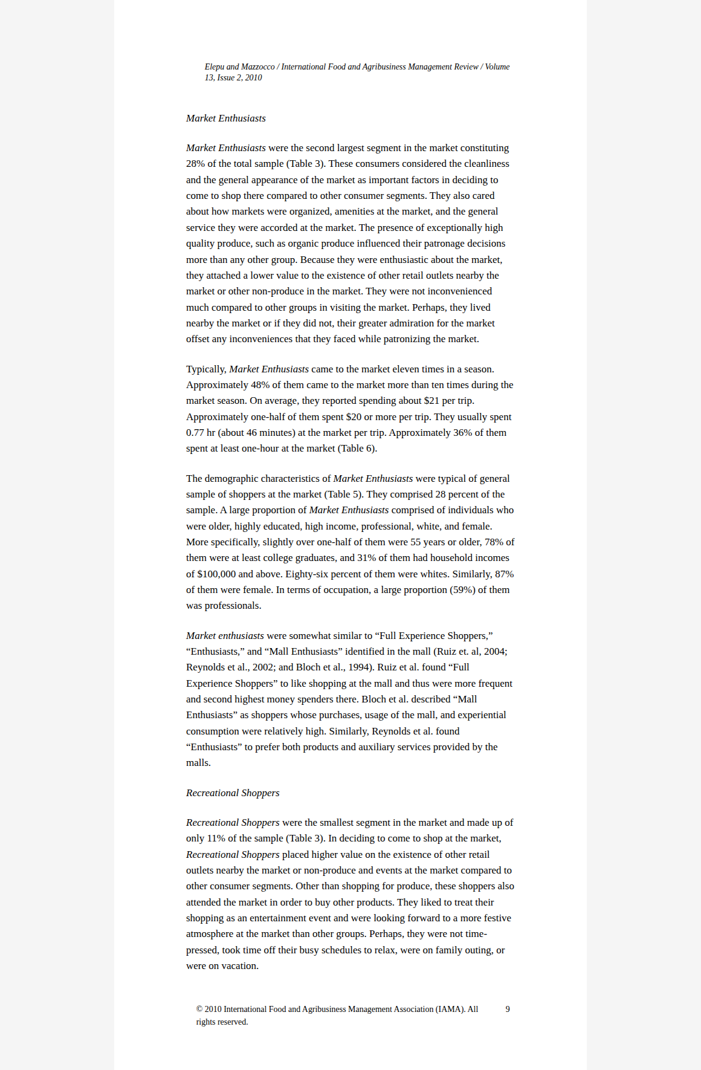Elepu and Mazzocco / International Food and Agribusiness Management Review / Volume 13, Issue 2, 2010
Market Enthusiasts
Market Enthusiasts were the second largest segment in the market constituting 28% of the total sample (Table 3). These consumers considered the cleanliness and the general appearance of the market as important factors in deciding to come to shop there compared to other consumer segments. They also cared about how markets were organized, amenities at the market, and the general service they were accorded at the market. The presence of exceptionally high quality produce, such as organic produce influenced their patronage decisions more than any other group. Because they were enthusiastic about the market, they attached a lower value to the existence of other retail outlets nearby the market or other non-produce in the market. They were not inconvenienced much compared to other groups in visiting the market. Perhaps, they lived nearby the market or if they did not, their greater admiration for the market offset any inconveniences that they faced while patronizing the market.
Typically, Market Enthusiasts came to the market eleven times in a season. Approximately 48% of them came to the market more than ten times during the market season. On average, they reported spending about $21 per trip. Approximately one-half of them spent $20 or more per trip. They usually spent 0.77 hr (about 46 minutes) at the market per trip. Approximately 36% of them spent at least one-hour at the market (Table 6).
The demographic characteristics of Market Enthusiasts were typical of general sample of shoppers at the market (Table 5). They comprised 28 percent of the sample. A large proportion of Market Enthusiasts comprised of individuals who were older, highly educated, high income, professional, white, and female. More specifically, slightly over one-half of them were 55 years or older, 78% of them were at least college graduates, and 31% of them had household incomes of $100,000 and above. Eighty-six percent of them were whites. Similarly, 87% of them were female. In terms of occupation, a large proportion (59%) of them was professionals.
Market enthusiasts were somewhat similar to “Full Experience Shoppers,” “Enthusiasts,” and “Mall Enthusiasts” identified in the mall (Ruiz et. al, 2004; Reynolds et al., 2002; and Bloch et al., 1994). Ruiz et al. found “Full Experience Shoppers” to like shopping at the mall and thus were more frequent and second highest money spenders there. Bloch et al. described “Mall Enthusiasts” as shoppers whose purchases, usage of the mall, and experiential consumption were relatively high. Similarly, Reynolds et al. found “Enthusiasts” to prefer both products and auxiliary services provided by the malls.
Recreational Shoppers
Recreational Shoppers were the smallest segment in the market and made up of only 11% of the sample (Table 3). In deciding to come to shop at the market, Recreational Shoppers placed higher value on the existence of other retail outlets nearby the market or non-produce and events at the market compared to other consumer segments. Other than shopping for produce, these shoppers also attended the market in order to buy other products. They liked to treat their shopping as an entertainment event and were looking forward to a more festive atmosphere at the market than other groups. Perhaps, they were not time-pressed, took time off their busy schedules to relax, were on family outing, or were on vacation.
© 2010 International Food and Agribusiness Management Association (IAMA). All rights reserved. 9